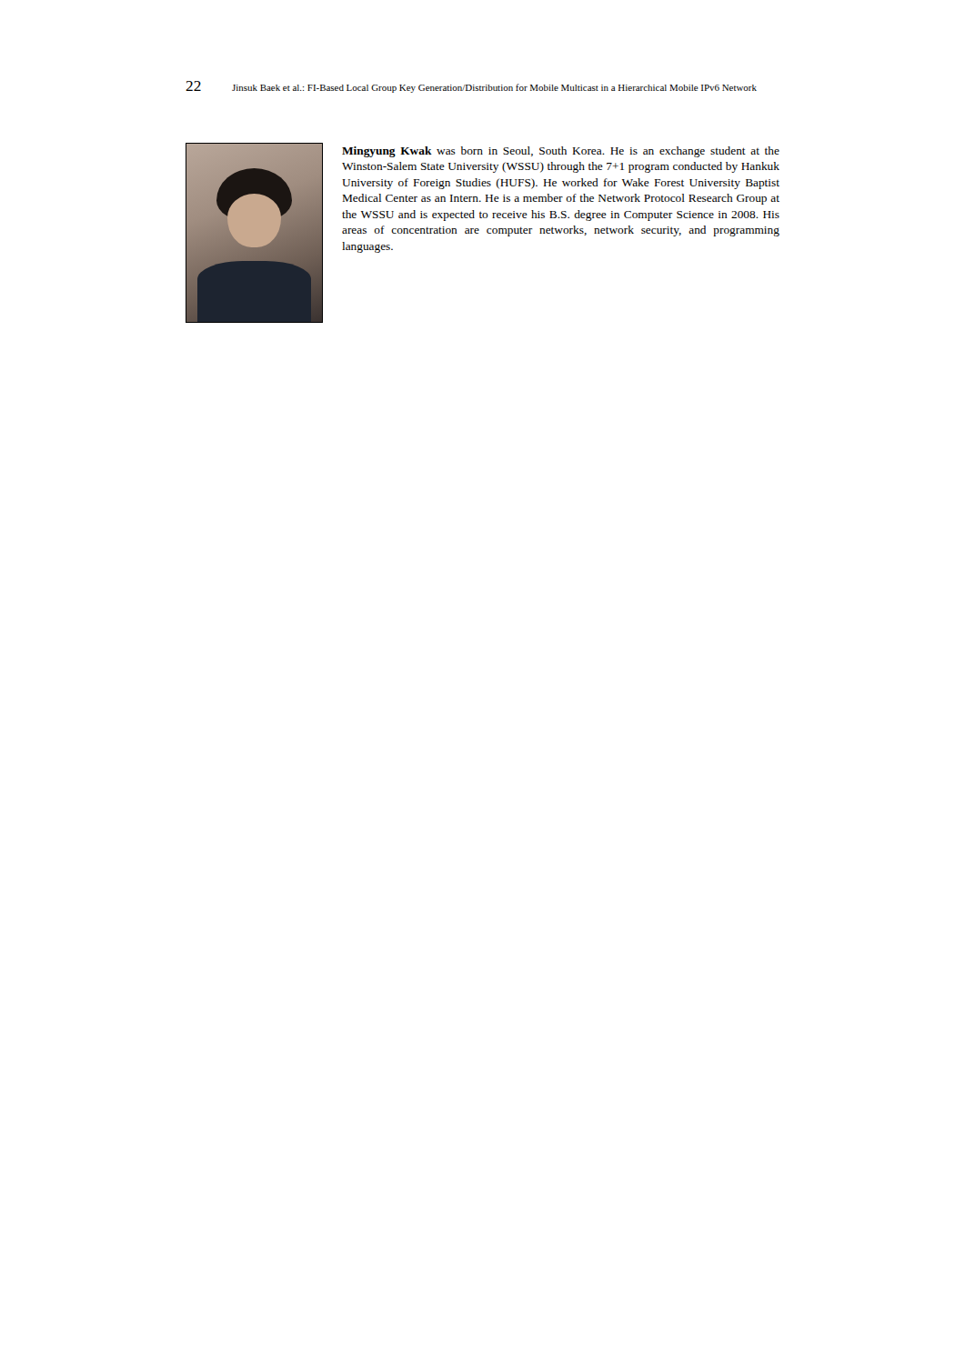22
Jinsuk Baek et al.: FI-Based Local Group Key Generation/Distribution for Mobile Multicast in a Hierarchical Mobile IPv6 Network
Mingyung Kwak was born in Seoul, South Korea. He is an exchange student at the Winston-Salem State University (WSSU) through the 7+1 program conducted by Hankuk University of Foreign Studies (HUFS). He worked for Wake Forest University Baptist Medical Center as an Intern. He is a member of the Network Protocol Research Group at the WSSU and is expected to receive his B.S. degree in Computer Science in 2008. His areas of concentration are computer networks, network security, and programming languages.